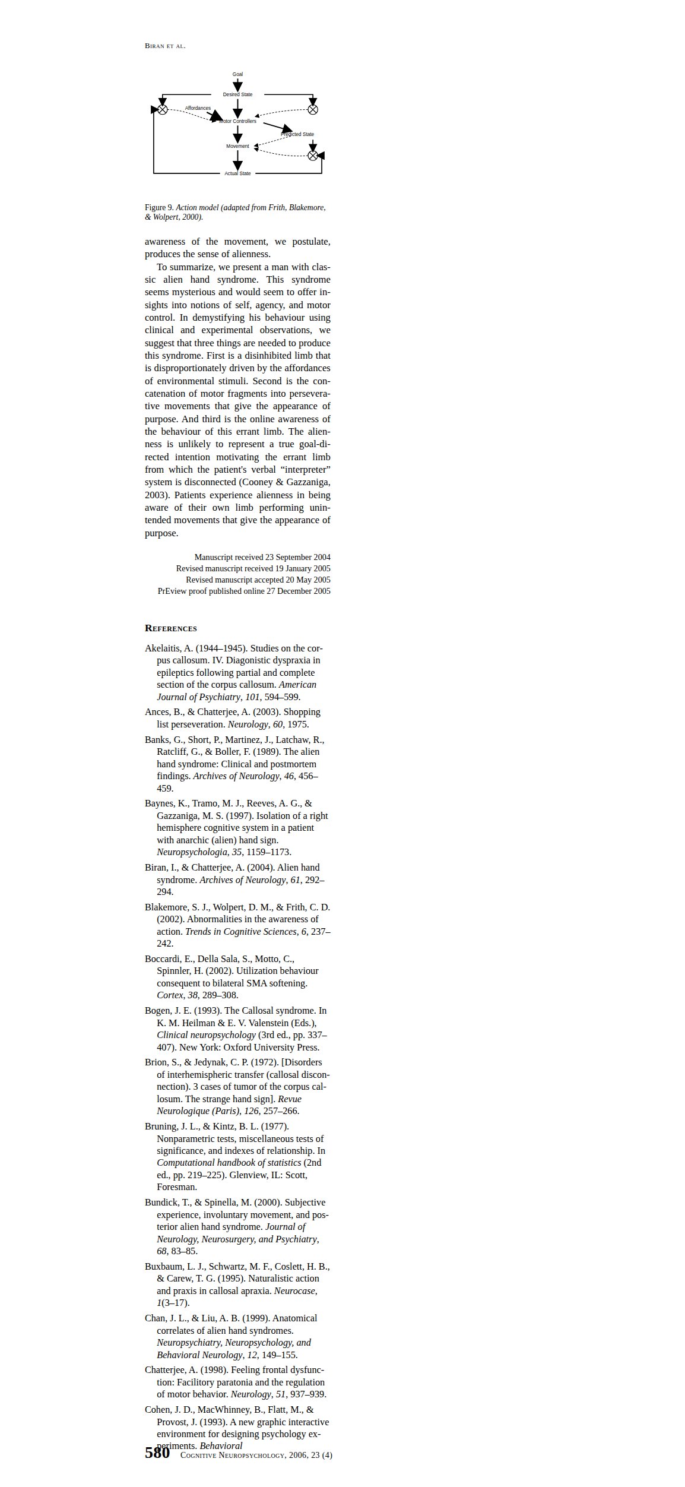Biran et al.
Goal Desired State Affordances Motor Controllers Movement Actual State Predicted State
Figure 9. Action model (adapted from Frith, Blakemore, & Wolpert, 2000).
awareness of the movement, we postulate, produces the sense of alienness.
To summarize, we present a man with classic alien hand syndrome. This syndrome seems mysterious and would seem to offer insights into notions of self, agency, and motor control. In demystifying his behaviour using clinical and experimental observations, we suggest that three things are needed to produce this syndrome. First is a disinhibited limb that is disproportionately driven by the affordances of environmental stimuli. Second is the concatenation of motor fragments into perseverative movements that give the appearance of purpose. And third is the online awareness of the behaviour of this errant limb. The alienness is unlikely to represent a true goal-directed intention motivating the errant limb from which the patient's verbal “interpreter” system is disconnected (Cooney & Gazzaniga, 2003). Patients experience alienness in being aware of their own limb performing unintended movements that give the appearance of purpose.
Manuscript received 23 September 2004
Revised manuscript received 19 January 2005
Revised manuscript accepted 20 May 2005
PrEview proof published online 27 December 2005
References
Akelaitis, A. (1944–1945). Studies on the corpus callosum. IV. Diagonistic dyspraxia in epileptics following partial and complete section of the corpus callosum. American Journal of Psychiatry, 101, 594–599.
Ances, B., & Chatterjee, A. (2003). Shopping list perseveration. Neurology, 60, 1975.
Banks, G., Short, P., Martinez, J., Latchaw, R., Ratcliff, G., & Boller, F. (1989). The alien hand syndrome: Clinical and postmortem findings. Archives of Neurology, 46, 456–459.
Baynes, K., Tramo, M. J., Reeves, A. G., & Gazzaniga, M. S. (1997). Isolation of a right hemisphere cognitive system in a patient with anarchic (alien) hand sign. Neuropsychologia, 35, 1159–1173.
Biran, I., & Chatterjee, A. (2004). Alien hand syndrome. Archives of Neurology, 61, 292–294.
Blakemore, S. J., Wolpert, D. M., & Frith, C. D. (2002). Abnormalities in the awareness of action. Trends in Cognitive Sciences, 6, 237–242.
Boccardi, E., Della Sala, S., Motto, C., Spinnler, H. (2002). Utilization behaviour consequent to bilateral SMA softening. Cortex, 38, 289–308.
Bogen, J. E. (1993). The Callosal syndrome. In K. M. Heilman & E. V. Valenstein (Eds.), Clinical neuropsychology (3rd ed., pp. 337–407). New York: Oxford University Press.
Brion, S., & Jedynak, C. P. (1972). [Disorders of interhemispheric transfer (callosal disconnection). 3 cases of tumor of the corpus callosum. The strange hand sign]. Revue Neurologique (Paris), 126, 257–266.
Bruning, J. L., & Kintz, B. L. (1977). Nonparametric tests, miscellaneous tests of significance, and indexes of relationship. In Computational handbook of statistics (2nd ed., pp. 219–225). Glenview, IL: Scott, Foresman.
Bundick, T., & Spinella, M. (2000). Subjective experience, involuntary movement, and posterior alien hand syndrome. Journal of Neurology, Neurosurgery, and Psychiatry, 68, 83–85.
Buxbaum, L. J., Schwartz, M. F., Coslett, H. B., & Carew, T. G. (1995). Naturalistic action and praxis in callosal apraxia. Neurocase, 1(3–17).
Chan, J. L., & Liu, A. B. (1999). Anatomical correlates of alien hand syndromes. Neuropsychiatry, Neuropsychology, and Behavioral Neurology, 12, 149–155.
Chatterjee, A. (1998). Feeling frontal dysfunction: Facilitory paratonia and the regulation of motor behavior. Neurology, 51, 937–939.
Cohen, J. D., MacWhinney, B., Flatt, M., & Provost, J. (1993). A new graphic interactive environment for designing psychology experiments. Behavioral
580 Cognitive Neuropsychology, 2006, 23 (4)